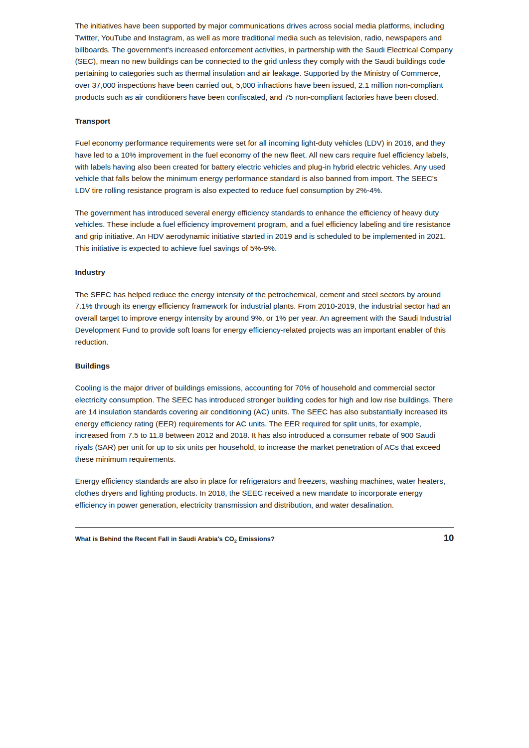The initiatives have been supported by major communications drives across social media platforms, including Twitter, YouTube and Instagram, as well as more traditional media such as television, radio, newspapers and billboards. The government's increased enforcement activities, in partnership with the Saudi Electrical Company (SEC), mean no new buildings can be connected to the grid unless they comply with the Saudi buildings code pertaining to categories such as thermal insulation and air leakage. Supported by the Ministry of Commerce, over 37,000 inspections have been carried out, 5,000 infractions have been issued, 2.1 million non-compliant products such as air conditioners have been confiscated, and 75 non-compliant factories have been closed.
Transport
Fuel economy performance requirements were set for all incoming light-duty vehicles (LDV) in 2016, and they have led to a 10% improvement in the fuel economy of the new fleet. All new cars require fuel efficiency labels, with labels having also been created for battery electric vehicles and plug-in hybrid electric vehicles. Any used vehicle that falls below the minimum energy performance standard is also banned from import. The SEEC's LDV tire rolling resistance program is also expected to reduce fuel consumption by 2%-4%.
The government has introduced several energy efficiency standards to enhance the efficiency of heavy duty vehicles. These include a fuel efficiency improvement program, and a fuel efficiency labeling and tire resistance and grip initiative. An HDV aerodynamic initiative started in 2019 and is scheduled to be implemented in 2021. This initiative is expected to achieve fuel savings of 5%-9%.
Industry
The SEEC has helped reduce the energy intensity of the petrochemical, cement and steel sectors by around 7.1% through its energy efficiency framework for industrial plants. From 2010-2019, the industrial sector had an overall target to improve energy intensity by around 9%, or 1% per year. An agreement with the Saudi Industrial Development Fund to provide soft loans for energy efficiency-related projects was an important enabler of this reduction.
Buildings
Cooling is the major driver of buildings emissions, accounting for 70% of household and commercial sector electricity consumption. The SEEC has introduced stronger building codes for high and low rise buildings. There are 14 insulation standards covering air conditioning (AC) units. The SEEC has also substantially increased its energy efficiency rating (EER) requirements for AC units. The EER required for split units, for example, increased from 7.5 to 11.8 between 2012 and 2018. It has also introduced a consumer rebate of 900 Saudi riyals (SAR) per unit for up to six units per household, to increase the market penetration of ACs that exceed these minimum requirements.
Energy efficiency standards are also in place for refrigerators and freezers, washing machines, water heaters, clothes dryers and lighting products. In 2018, the SEEC received a new mandate to incorporate energy efficiency in power generation, electricity transmission and distribution, and water desalination.
What is Behind the Recent Fall in Saudi Arabia's CO2 Emissions? 10